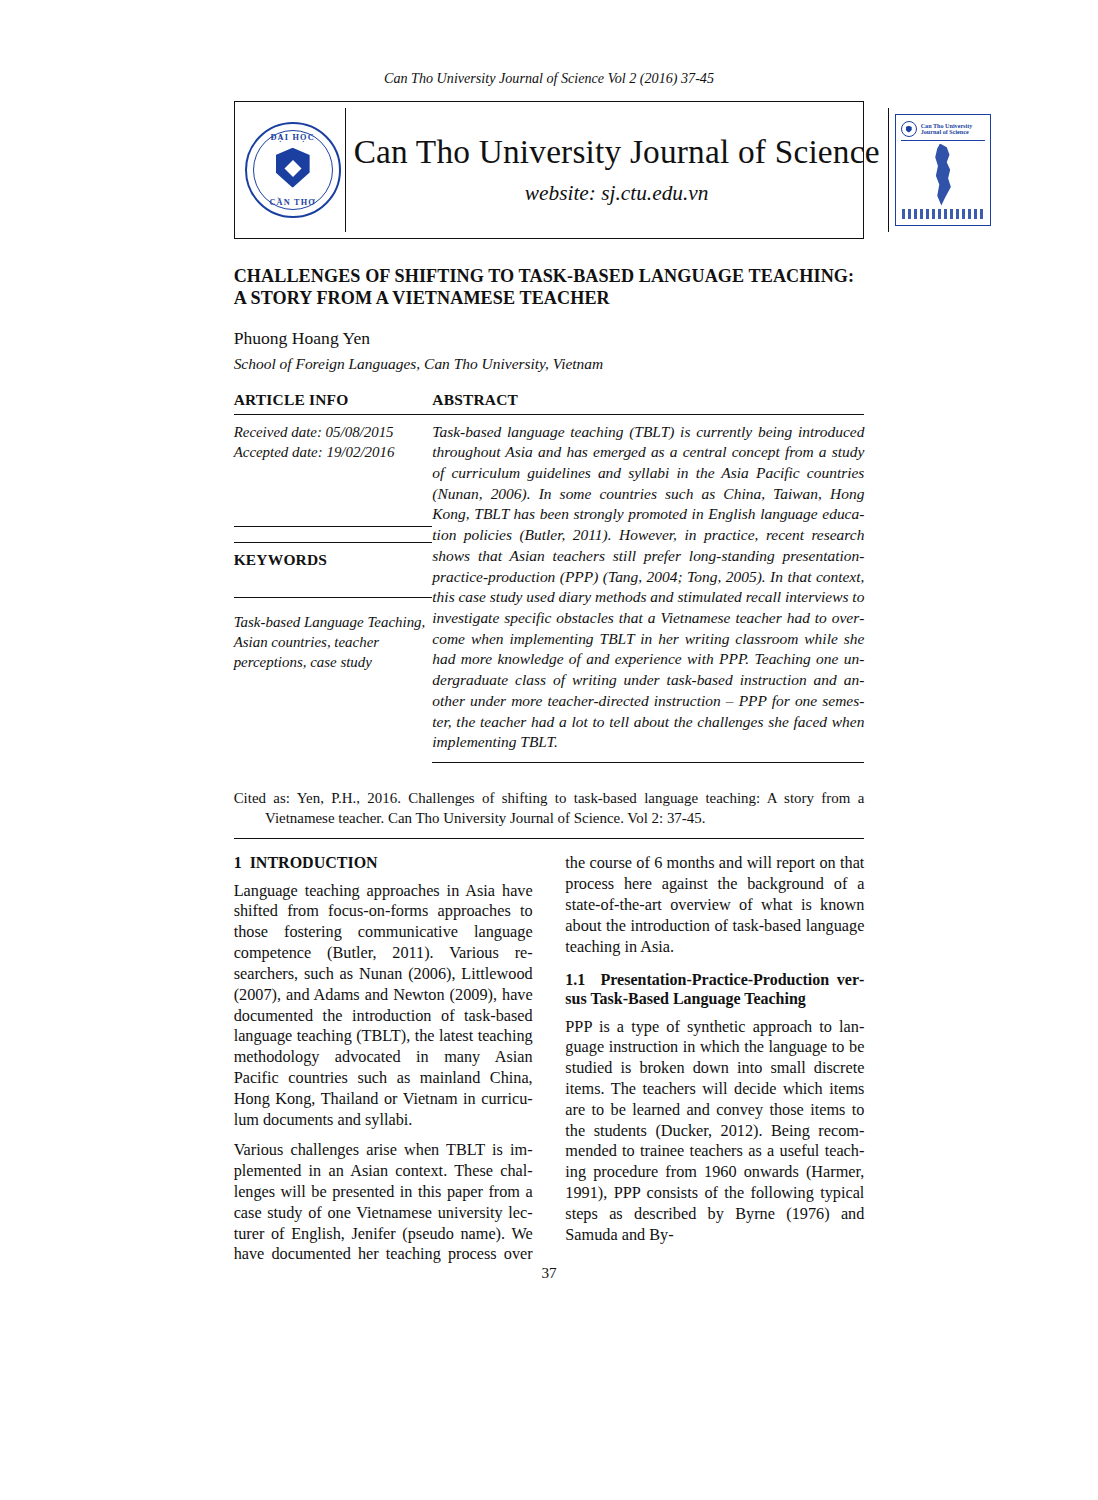Can Tho University Journal of Science Vol 2 (2016) 37-45
ĐẠI HỌC
CẦN THƠ
Can Tho University Journal of Science
website: sj.ctu.edu.vn
Can Tho University
Journal of Science
Challenges of shifting to task-based language teaching: A story from a Vietnamese teacher
Phuong Hoang Yen
School of Foreign Languages, Can Tho University, Vietnam
| ARTICLE INFO | ABSTRACT |
| Received date: 05/08/2015 Accepted date: 19/02/2016 | Task-based language teaching (TBLT) is currently being introduced throughout Asia and has emerged as a central concept from a study of curriculum guidelines and syllabi in the Asia Pacific countries (Nunan, 2006). In some countries such as China, Taiwan, Hong Kong, TBLT has been strongly promoted in English language education policies (Butler, 2011). However, in practice, recent research shows that Asian teachers still prefer long-standing presentation- practice-production (PPP) (Tang, 2004; Tong, 2005). In that context, this case study used diary methods and stimulated recall interviews to investigate specific obstacles that a Vietnamese teacher had to overcome when implementing TBLT in her writing classroom while she had more knowledge of and experience with PPP. Teaching one undergraduate class of writing under task-based instruction and another under more teacher-directed instruction – PPP for one semester, the teacher had a lot to tell about the challenges she faced when implementing TBLT. |
| KEYWORDS |
| Task-based Language Teaching, Asian countries, teacher perceptions, case study |
Cited as: Yen, P.H., 2016. Challenges of shifting to task-based language teaching: A story from a Vietnamese teacher. Can Tho University Journal of Science. Vol 2: 37-45.
1 INTRODUCTION
Language teaching approaches in Asia have shifted from focus-on-forms approaches to those fostering communicative language competence (Butler, 2011). Various researchers, such as Nunan (2006), Littlewood (2007), and Adams and Newton (2009), have documented the introduction of task-based language teaching (TBLT), the latest teaching methodology advocated in many Asian Pacific countries such as mainland China, Hong Kong, Thailand or Vietnam in curriculum documents and syllabi.
Various challenges arise when TBLT is implemented in an Asian context. These challenges will be presented in this paper from a case study of one Vietnamese university lecturer of English, Jenifer (pseudo name). We have documented her teaching process over the course of 6 months and will report on that process here against the background of a state-of-the-art overview of what is known about the introduction of task-based language teaching in Asia.
1.1 Presentation-Practice-Production versus Task-Based Language Teaching
PPP is a type of synthetic approach to language instruction in which the language to be studied is broken down into small discrete items. The teachers will decide which items are to be learned and convey those items to the students (Ducker, 2012). Being recommended to trainee teachers as a useful teaching procedure from 1960 onwards (Harmer, 1991), PPP consists of the following typical steps as described by Byrne (1976) and Samuda and By-
37